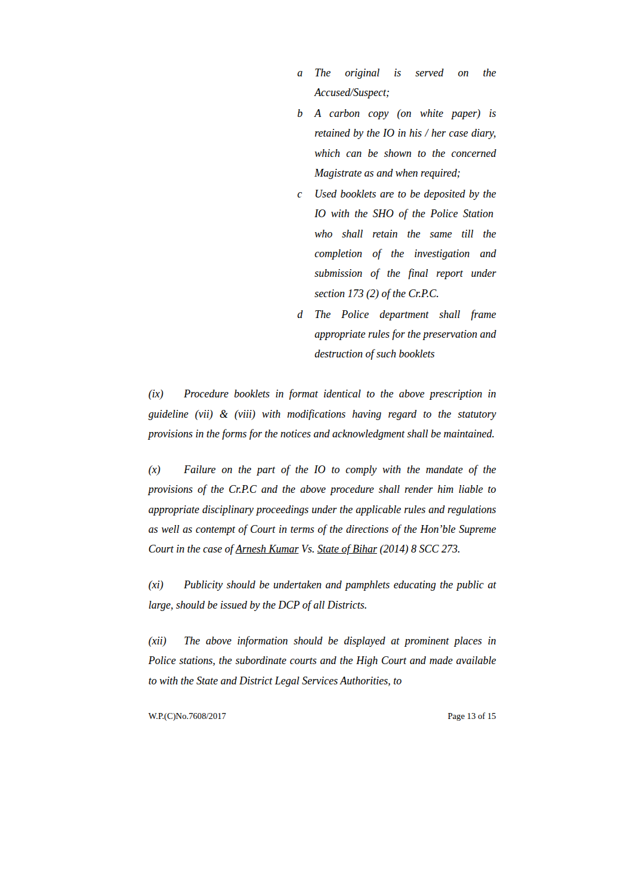a
The original is served on the Accused/Suspect;
b
A carbon copy (on white paper) is retained by the IO in his / her case diary, which can be shown to the concerned Magistrate as and when required;
c
Used booklets are to be deposited by the IO with the SHO of the Police Station who shall retain the same till the completion of the investigation and submission of the final report under section 173 (2) of the Cr.P.C.
d
The Police department shall frame appropriate rules for the preservation and destruction of such booklets
(ix) Procedure booklets in format identical to the above prescription in guideline (vii) & (viii) with modifications having regard to the statutory provisions in the forms for the notices and acknowledgment shall be maintained.
(x) Failure on the part of the IO to comply with the mandate of the provisions of the Cr.P.C and the above procedure shall render him liable to appropriate disciplinary proceedings under the applicable rules and regulations as well as contempt of Court in terms of the directions of the Hon’ble Supreme Court in the case of Arnesh Kumar Vs. State of Bihar (2014) 8 SCC 273.
(xi) Publicity should be undertaken and pamphlets educating the public at large, should be issued by the DCP of all Districts.
(xii) The above information should be displayed at prominent places in Police stations, the subordinate courts and the High Court and made available to with the State and District Legal Services Authorities, to
W.P.(C)No.7608/2017 Page 13 of 15